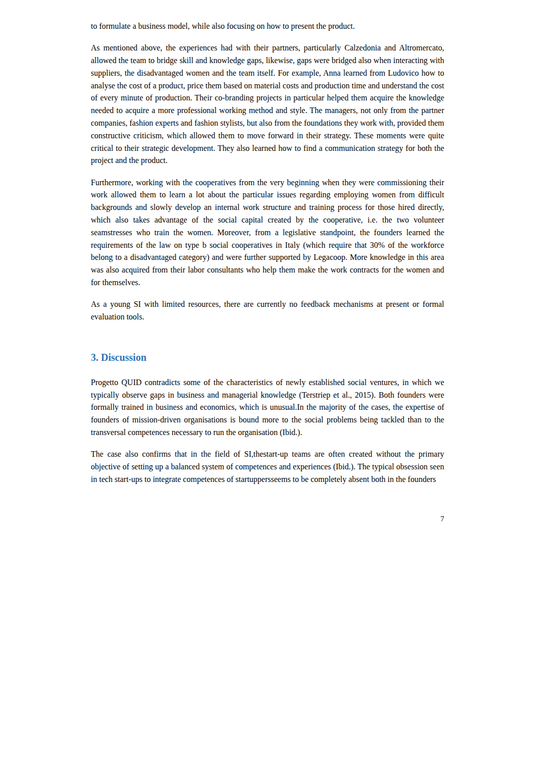to formulate a business model, while also focusing on how to present the product.
As mentioned above, the experiences had with their partners, particularly Calzedonia and Altromercato, allowed the team to bridge skill and knowledge gaps, likewise, gaps were bridged also when interacting with suppliers, the disadvantaged women and the team itself. For example, Anna learned from Ludovico how to analyse the cost of a product, price them based on material costs and production time and understand the cost of every minute of production. Their co-branding projects in particular helped them acquire the knowledge needed to acquire a more professional working method and style. The managers, not only from the partner companies, fashion experts and fashion stylists, but also from the foundations they work with, provided them constructive criticism, which allowed them to move forward in their strategy. These moments were quite critical to their strategic development. They also learned how to find a communication strategy for both the project and the product.
Furthermore, working with the cooperatives from the very beginning when they were commissioning their work allowed them to learn a lot about the particular issues regarding employing women from difficult backgrounds and slowly develop an internal work structure and training process for those hired directly, which also takes advantage of the social capital created by the cooperative, i.e. the two volunteer seamstresses who train the women. Moreover, from a legislative standpoint, the founders learned the requirements of the law on type b social cooperatives in Italy (which require that 30% of the workforce belong to a disadvantaged category) and were further supported by Legacoop. More knowledge in this area was also acquired from their labor consultants who help them make the work contracts for the women and for themselves.
As a young SI with limited resources, there are currently no feedback mechanisms at present or formal evaluation tools.
3. Discussion
Progetto QUID contradicts some of the characteristics of newly established social ventures, in which we typically observe gaps in business and managerial knowledge (Terstriep et al., 2015). Both founders were formally trained in business and economics, which is unusual.In the majority of the cases, the expertise of founders of mission-driven organisations is bound more to the social problems being tackled than to the transversal competences necessary to run the organisation (Ibid.).
The case also confirms that in the field of SI,thestart-up teams are often created without the primary objective of setting up a balanced system of competences and experiences (Ibid.). The typical obsession seen in tech start-ups to integrate competences of startuppersseems to be completely absent both in the founders
7